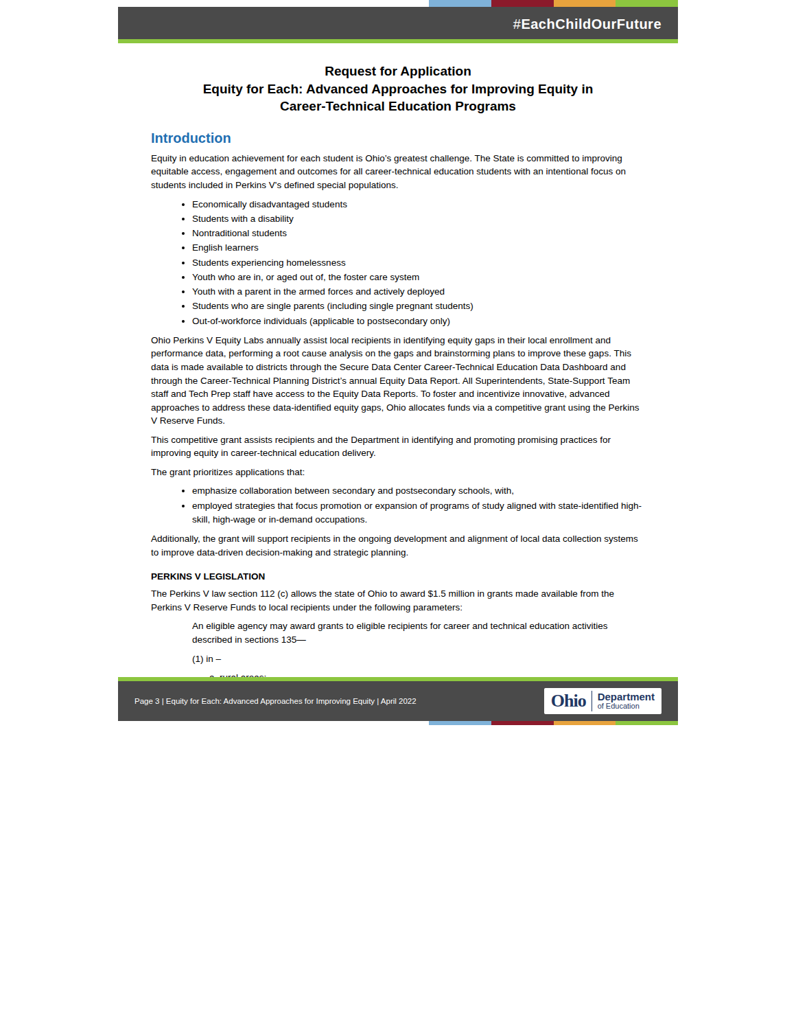#Each Child OurFuture
Request for Application
Equity for Each: Advanced Approaches for Improving Equity in
Career-Technical Education Programs
Introduction
Equity in education achievement for each student is Ohio’s greatest challenge. The State is committed to improving equitable access, engagement and outcomes for all career-technical education students with an intentional focus on students included in Perkins V's defined special populations.
Economically disadvantaged students
Students with a disability
Nontraditional students
English learners
Students experiencing homelessness
Youth who are in, or aged out of, the foster care system
Youth with a parent in the armed forces and actively deployed
Students who are single parents (including single pregnant students)
Out-of-workforce individuals (applicable to postsecondary only)
Ohio Perkins V Equity Labs annually assist local recipients in identifying equity gaps in their local enrollment and performance data, performing a root cause analysis on the gaps and brainstorming plans to improve these gaps. This data is made available to districts through the Secure Data Center Career-Technical Education Data Dashboard and through the Career-Technical Planning District’s annual Equity Data Report. All Superintendents, State-Support Team staff and Tech Prep staff have access to the Equity Data Reports. To foster and incentivize innovative, advanced approaches to address these data-identified equity gaps, Ohio allocates funds via a competitive grant using the Perkins V Reserve Funds.
This competitive grant assists recipients and the Department in identifying and promoting promising practices for improving equity in career-technical education delivery.
The grant prioritizes applications that:
emphasize collaboration between secondary and postsecondary schools, with,
employed strategies that focus promotion or expansion of programs of study aligned with state-identified high-skill, high-wage or in-demand occupations.
Additionally, the grant will support recipients in the ongoing development and alignment of local data collection systems to improve data-driven decision-making and strategic planning.
PERKINS V LEGISLATION
The Perkins V law section 112 (c) allows the state of Ohio to award $1.5 million in grants made available from the Perkins V Reserve Funds to local recipients under the following parameters:
An eligible agency may award grants to eligible recipients for career and technical education activities described in sections 135—
(1) in –
rural areas;
areas with a high percentage of CTE concentrators or CTE participants;
areas with a high number of CTE concentrators or CTE participants; and
Page 3 | Equity for Each: Advanced Approaches for Improving Equity | April 2022
Ohio Department of Education